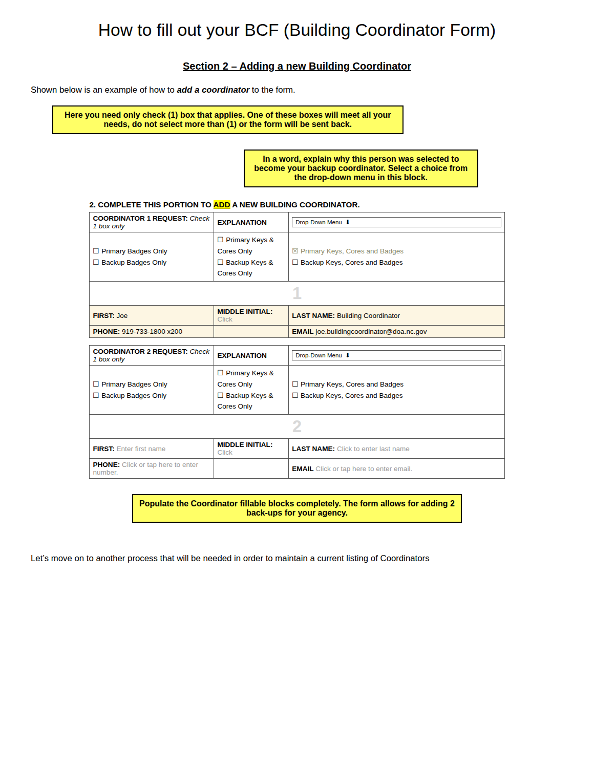How to fill out your BCF (Building Coordinator Form)
Section 2 – Adding a new Building Coordinator
Shown below is an example of how to add a coordinator to the form.
Here you need only check (1) box that applies. One of these boxes will meet all your needs, do not select more than (1) or the form will be sent back.
In a word, explain why this person was selected to become your backup coordinator. Select a choice from the drop-down menu in this block.
2. COMPLETE THIS PORTION TO ADD A NEW BUILDING COORDINATOR.
| COORDINATOR 1 REQUEST: Check 1 box only | EXPLANATION | Drop-Down Menu ⬇ |
| ☐ Primary Badges Only ☐ Backup Badges Only | ☐ Primary Keys & Cores Only ☐ Backup Keys & Cores Only | ☒ Primary Keys, Cores and Badges ☐ Backup Keys, Cores and Badges |
| 1 |
| FIRST: Joe | MIDDLE INITIAL: Click | LAST NAME: Building Coordinator |
| PHONE: 919-733-1800 x200 | | EMAIL joe.buildingcoordinator@doa.nc.gov |
| COORDINATOR 2 REQUEST: Check 1 box only | EXPLANATION | Drop-Down Menu ⬇ |
| ☐ Primary Badges Only ☐ Backup Badges Only | ☐ Primary Keys & Cores Only ☐ Backup Keys & Cores Only | ☐ Primary Keys, Cores and Badges ☐ Backup Keys, Cores and Badges |
| 2 |
| FIRST: Enter first name | MIDDLE INITIAL: Click | LAST NAME: Click to enter last name |
| PHONE: Click or tap here to enter number. | | EMAIL Click or tap here to enter email. |
Populate the Coordinator fillable blocks completely. The form allows for adding 2 back-ups for your agency.
Let’s move on to another process that will be needed in order to maintain a current listing of Coordinators